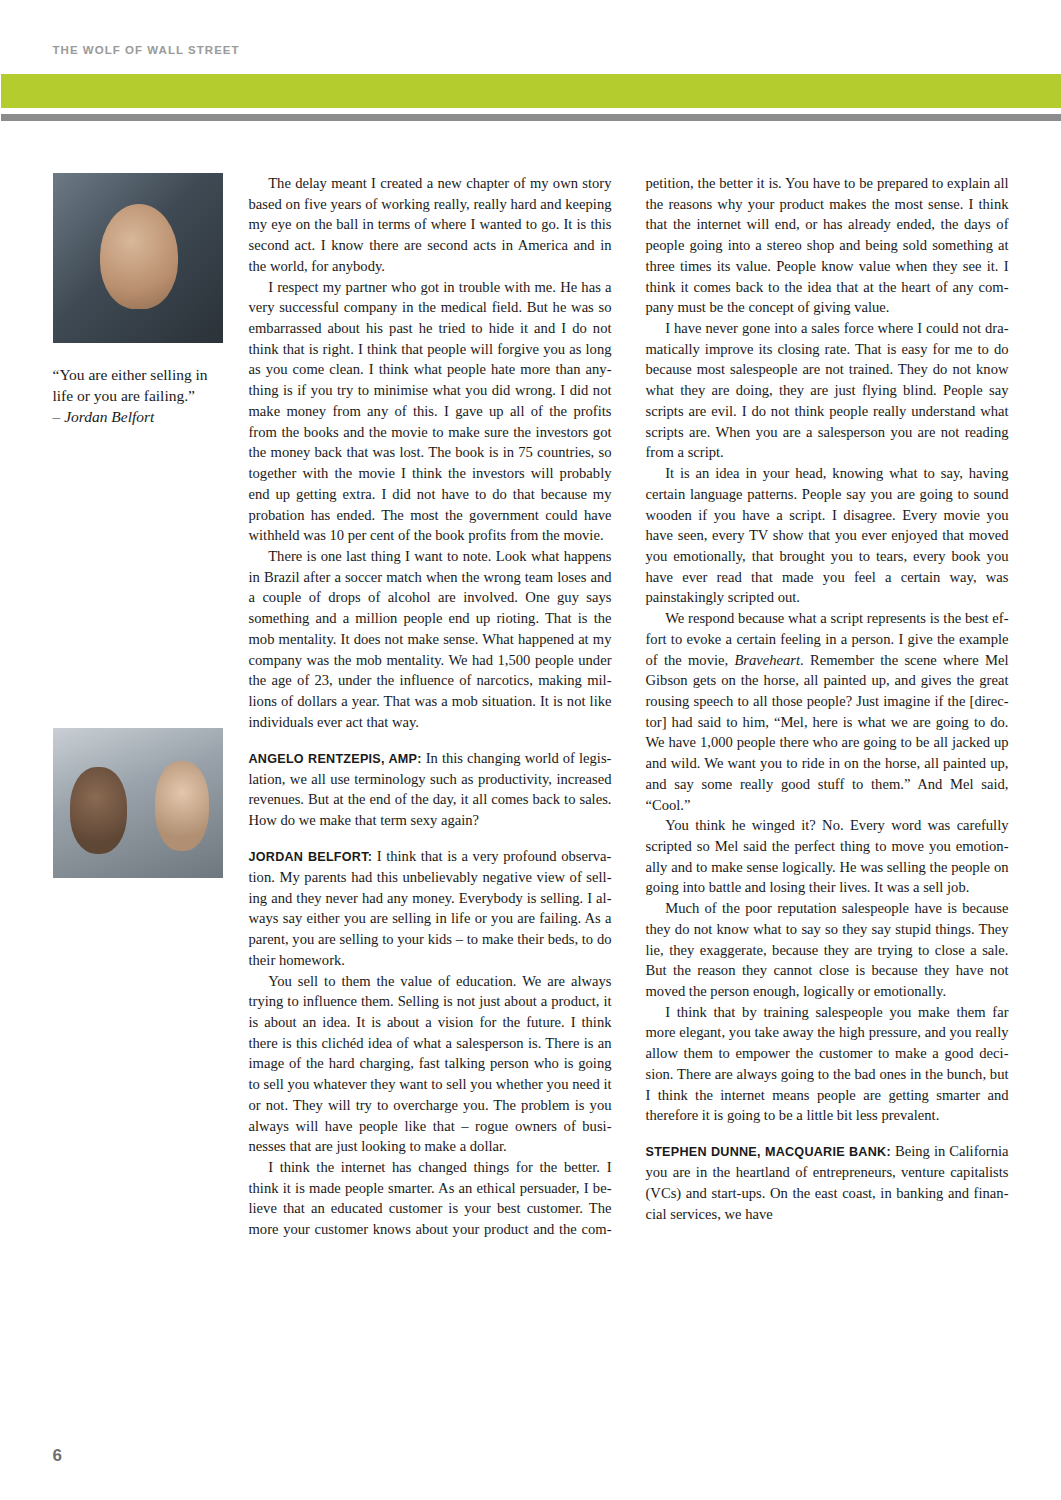The Wolf of Wall Street
“You are either selling in life or you are failing.” – Jordan Belfort
The delay meant I created a new chapter of my own story based on five years of working really, really hard and keeping my eye on the ball in terms of where I wanted to go. It is this second act. I know there are second acts in America and in the world, for anybody.
I respect my partner who got in trouble with me. He has a very successful company in the medical field. But he was so embarrassed about his past he tried to hide it and I do not think that is right. I think that people will forgive you as long as you come clean. I think what people hate more than anything is if you try to minimise what you did wrong. I did not make money from any of this. I gave up all of the profits from the books and the movie to make sure the investors got the money back that was lost. The book is in 75 countries, so together with the movie I think the investors will probably end up getting extra. I did not have to do that because my probation has ended. The most the government could have withheld was 10 per cent of the book profits from the movie.
There is one last thing I want to note. Look what happens in Brazil after a soccer match when the wrong team loses and a couple of drops of alcohol are involved. One guy says something and a million people end up rioting. That is the mob mentality. It does not make sense. What happened at my company was the mob mentality. We had 1,500 people under the age of 23, under the influence of narcotics, making millions of dollars a year. That was a mob situation. It is not like individuals ever act that way.
Angelo Rentzepis, AMP: In this changing world of legislation, we all use terminology such as productivity, increased revenues. But at the end of the day, it all comes back to sales. How do we make that term sexy again?
Jordan Belfort: I think that is a very profound observation. My parents had this unbelievably negative view of selling and they never had any money. Everybody is selling. I always say either you are selling in life or you are failing. As a parent, you are selling to your kids – to make their beds, to do their homework.
You sell to them the value of education. We are always trying to influence them. Selling is not just about a product, it is about an idea. It is about a vision for the future. I think there is this clichéd idea of what a salesperson is. There is an image of the hard charging, fast talking person who is going to sell you whatever they want to sell you whether you need it or not. They will try to overcharge you. The problem is you always will have people like that – rogue owners of businesses that are just looking to make a dollar.
I think the internet has changed things for the better. I think it is made people smarter. As an ethical persuader, I believe that an educated customer is your best customer. The more your customer knows about your product and the competition, the better it is. You have to be prepared to explain all the reasons why your product makes the most sense. I think that the internet will end, or has already ended, the days of people going into a stereo shop and being sold something at three times its value. People know value when they see it. I think it comes back to the idea that at the heart of any company must be the concept of giving value.
I have never gone into a sales force where I could not dramatically improve its closing rate. That is easy for me to do because most salespeople are not trained. They do not know what they are doing, they are just flying blind. People say scripts are evil. I do not think people really understand what scripts are. When you are a salesperson you are not reading from a script.
It is an idea in your head, knowing what to say, having certain language patterns. People say you are going to sound wooden if you have a script. I disagree. Every movie you have seen, every TV show that you ever enjoyed that moved you emotionally, that brought you to tears, every book you have ever read that made you feel a certain way, was painstakingly scripted out.
We respond because what a script represents is the best effort to evoke a certain feeling in a person. I give the example of the movie, Braveheart. Remember the scene where Mel Gibson gets on the horse, all painted up, and gives the great rousing speech to all those people? Just imagine if the [director] had said to him, “Mel, here is what we are going to do. We have 1,000 people there who are going to be all jacked up and wild. We want you to ride in on the horse, all painted up, and say some really good stuff to them.” And Mel said, “Cool.”
You think he winged it? No. Every word was carefully scripted so Mel said the perfect thing to move you emotionally and to make sense logically. He was selling the people on going into battle and losing their lives. It was a sell job.
Much of the poor reputation salespeople have is because they do not know what to say so they say stupid things. They lie, they exaggerate, because they are trying to close a sale. But the reason they cannot close is because they have not moved the person enough, logically or emotionally.
I think that by training salespeople you make them far more elegant, you take away the high pressure, and you really allow them to empower the customer to make a good decision. There are always going to the bad ones in the bunch, but I think the internet means people are getting smarter and therefore it is going to be a little bit less prevalent.
Stephen Dunne, Macquarie Bank: Being in California you are in the heartland of entrepreneurs, venture capitalists (VCs) and start-ups. On the east coast, in banking and financial services, we have
6